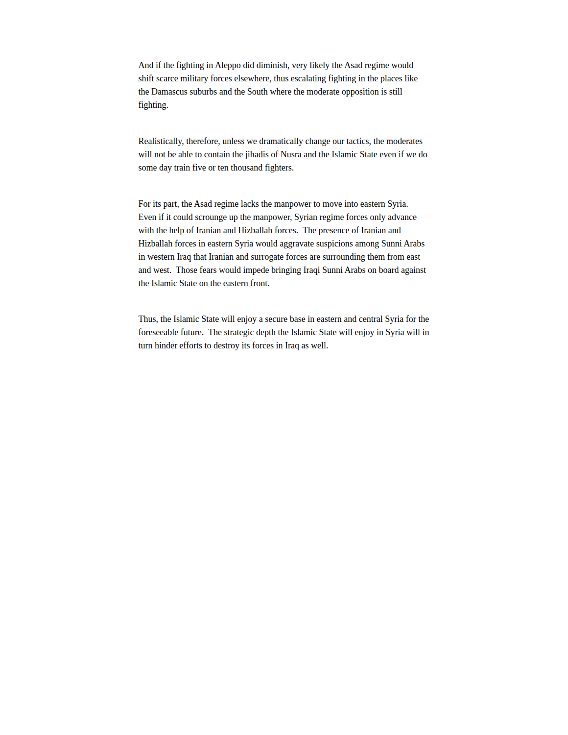And if the fighting in Aleppo did diminish, very likely the Asad regime would shift scarce military forces elsewhere, thus escalating fighting in the places like the Damascus suburbs and the South where the moderate opposition is still fighting.
Realistically, therefore, unless we dramatically change our tactics, the moderates will not be able to contain the jihadis of Nusra and the Islamic State even if we do some day train five or ten thousand fighters.
For its part, the Asad regime lacks the manpower to move into eastern Syria. Even if it could scrounge up the manpower, Syrian regime forces only advance with the help of Iranian and Hizballah forces. The presence of Iranian and Hizballah forces in eastern Syria would aggravate suspicions among Sunni Arabs in western Iraq that Iranian and surrogate forces are surrounding them from east and west. Those fears would impede bringing Iraqi Sunni Arabs on board against the Islamic State on the eastern front.
Thus, the Islamic State will enjoy a secure base in eastern and central Syria for the foreseeable future. The strategic depth the Islamic State will enjoy in Syria will in turn hinder efforts to destroy its forces in Iraq as well.